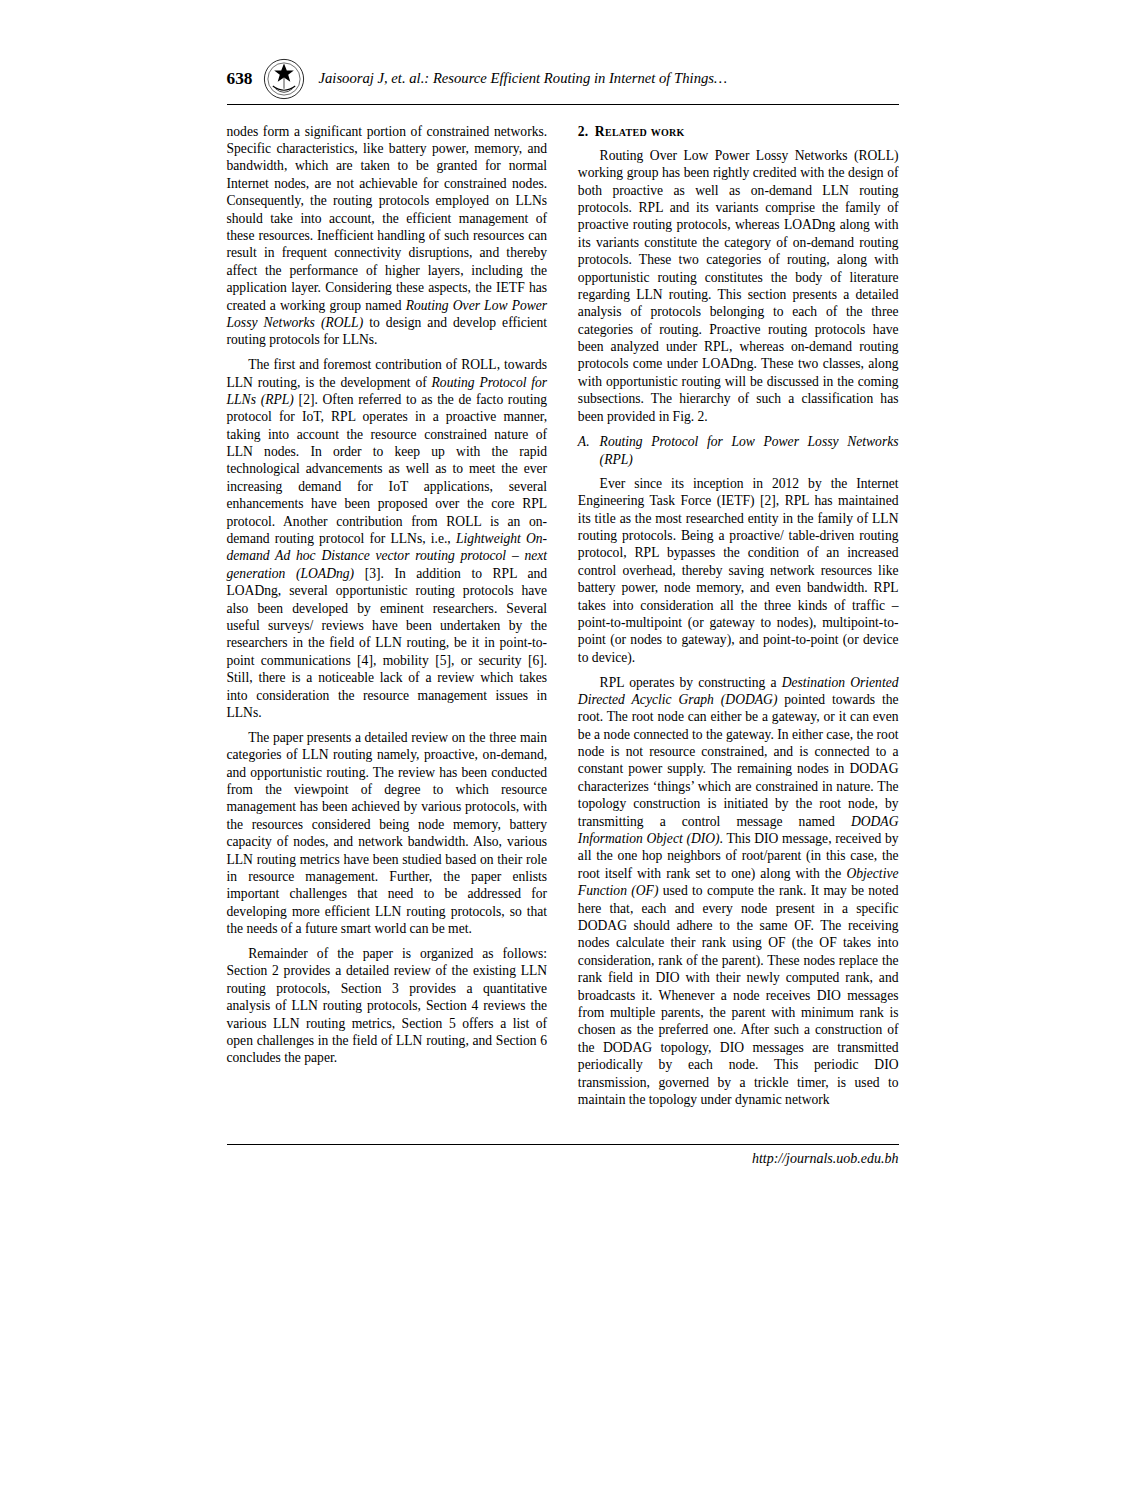638
Jaisooraj J, et. al.: Resource Efficient Routing in Internet of Things…
nodes form a significant portion of constrained networks. Specific characteristics, like battery power, memory, and bandwidth, which are taken to be granted for normal Internet nodes, are not achievable for constrained nodes. Consequently, the routing protocols employed on LLNs should take into account, the efficient management of these resources. Inefficient handling of such resources can result in frequent connectivity disruptions, and thereby affect the performance of higher layers, including the application layer. Considering these aspects, the IETF has created a working group named Routing Over Low Power Lossy Networks (ROLL) to design and develop efficient routing protocols for LLNs.
The first and foremost contribution of ROLL, towards LLN routing, is the development of Routing Protocol for LLNs (RPL) [2]. Often referred to as the de facto routing protocol for IoT, RPL operates in a proactive manner, taking into account the resource constrained nature of LLN nodes. In order to keep up with the rapid technological advancements as well as to meet the ever increasing demand for IoT applications, several enhancements have been proposed over the core RPL protocol. Another contribution from ROLL is an on-demand routing protocol for LLNs, i.e., Lightweight On-demand Ad hoc Distance vector routing protocol – next generation (LOADng) [3]. In addition to RPL and LOADng, several opportunistic routing protocols have also been developed by eminent researchers. Several useful surveys/ reviews have been undertaken by the researchers in the field of LLN routing, be it in point-to-point communications [4], mobility [5], or security [6]. Still, there is a noticeable lack of a review which takes into consideration the resource management issues in LLNs.
The paper presents a detailed review on the three main categories of LLN routing namely, proactive, on-demand, and opportunistic routing. The review has been conducted from the viewpoint of degree to which resource management has been achieved by various protocols, with the resources considered being node memory, battery capacity of nodes, and network bandwidth. Also, various LLN routing metrics have been studied based on their role in resource management. Further, the paper enlists important challenges that need to be addressed for developing more efficient LLN routing protocols, so that the needs of a future smart world can be met.
Remainder of the paper is organized as follows: Section 2 provides a detailed review of the existing LLN routing protocols, Section 3 provides a quantitative analysis of LLN routing protocols, Section 4 reviews the various LLN routing metrics, Section 5 offers a list of open challenges in the field of LLN routing, and Section 6 concludes the paper.
2. Related work
Routing Over Low Power Lossy Networks (ROLL) working group has been rightly credited with the design of both proactive as well as on-demand LLN routing protocols. RPL and its variants comprise the family of proactive routing protocols, whereas LOADng along with its variants constitute the category of on-demand routing protocols. These two categories of routing, along with opportunistic routing constitutes the body of literature regarding LLN routing. This section presents a detailed analysis of protocols belonging to each of the three categories of routing. Proactive routing protocols have been analyzed under RPL, whereas on-demand routing protocols come under LOADng. These two classes, along with opportunistic routing will be discussed in the coming subsections. The hierarchy of such a classification has been provided in Fig. 2.
A. Routing Protocol for Low Power Lossy Networks (RPL)
Ever since its inception in 2012 by the Internet Engineering Task Force (IETF) [2], RPL has maintained its title as the most researched entity in the family of LLN routing protocols. Being a proactive/ table-driven routing protocol, RPL bypasses the condition of an increased control overhead, thereby saving network resources like battery power, node memory, and even bandwidth. RPL takes into consideration all the three kinds of traffic – point-to-multipoint (or gateway to nodes), multipoint-to-point (or nodes to gateway), and point-to-point (or device to device).
RPL operates by constructing a Destination Oriented Directed Acyclic Graph (DODAG) pointed towards the root. The root node can either be a gateway, or it can even be a node connected to the gateway. In either case, the root node is not resource constrained, and is connected to a constant power supply. The remaining nodes in DODAG characterizes ‘things’ which are constrained in nature. The topology construction is initiated by the root node, by transmitting a control message named DODAG Information Object (DIO). This DIO message, received by all the one hop neighbors of root/parent (in this case, the root itself with rank set to one) along with the Objective Function (OF) used to compute the rank. It may be noted here that, each and every node present in a specific DODAG should adhere to the same OF. The receiving nodes calculate their rank using OF (the OF takes into consideration, rank of the parent). These nodes replace the rank field in DIO with their newly computed rank, and broadcasts it. Whenever a node receives DIO messages from multiple parents, the parent with minimum rank is chosen as the preferred one. After such a construction of the DODAG topology, DIO messages are transmitted periodically by each node. This periodic DIO transmission, governed by a trickle timer, is used to maintain the topology under dynamic network
http://journals.uob.edu.bh